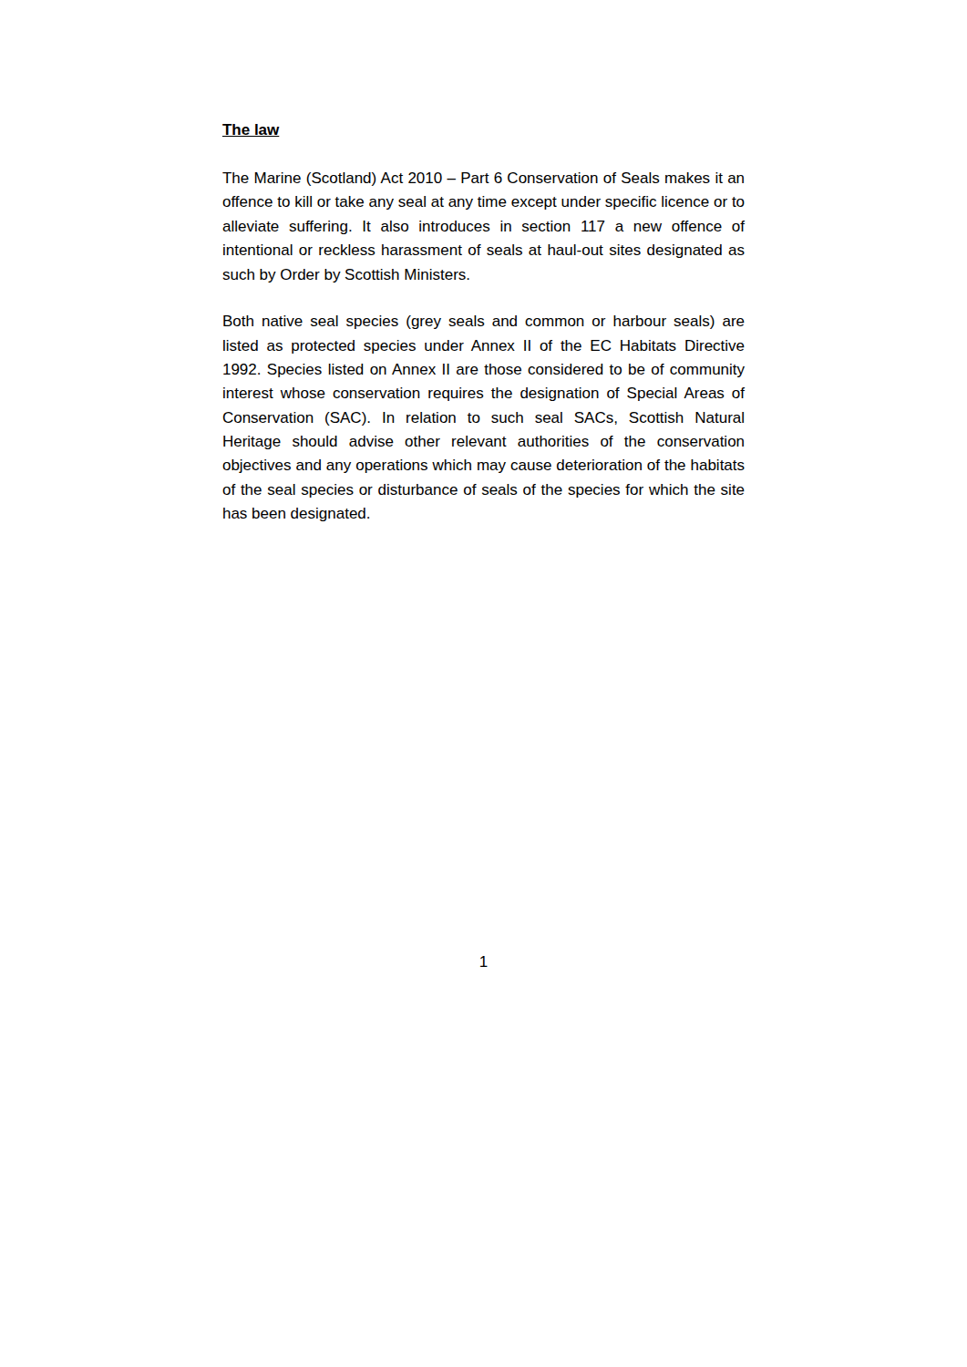The law
The Marine (Scotland) Act 2010 – Part 6 Conservation of Seals makes it an offence to kill or take any seal at any time except under specific licence or to alleviate suffering. It also introduces in section 117 a new offence of intentional or reckless harassment of seals at haul-out sites designated as such by Order by Scottish Ministers.
Both native seal species (grey seals and common or harbour seals) are listed as protected species under Annex II of the EC Habitats Directive 1992. Species listed on Annex II are those considered to be of community interest whose conservation requires the designation of Special Areas of Conservation (SAC). In relation to such seal SACs, Scottish Natural Heritage should advise other relevant authorities of the conservation objectives and any operations which may cause deterioration of the habitats of the seal species or disturbance of seals of the species for which the site has been designated.
1